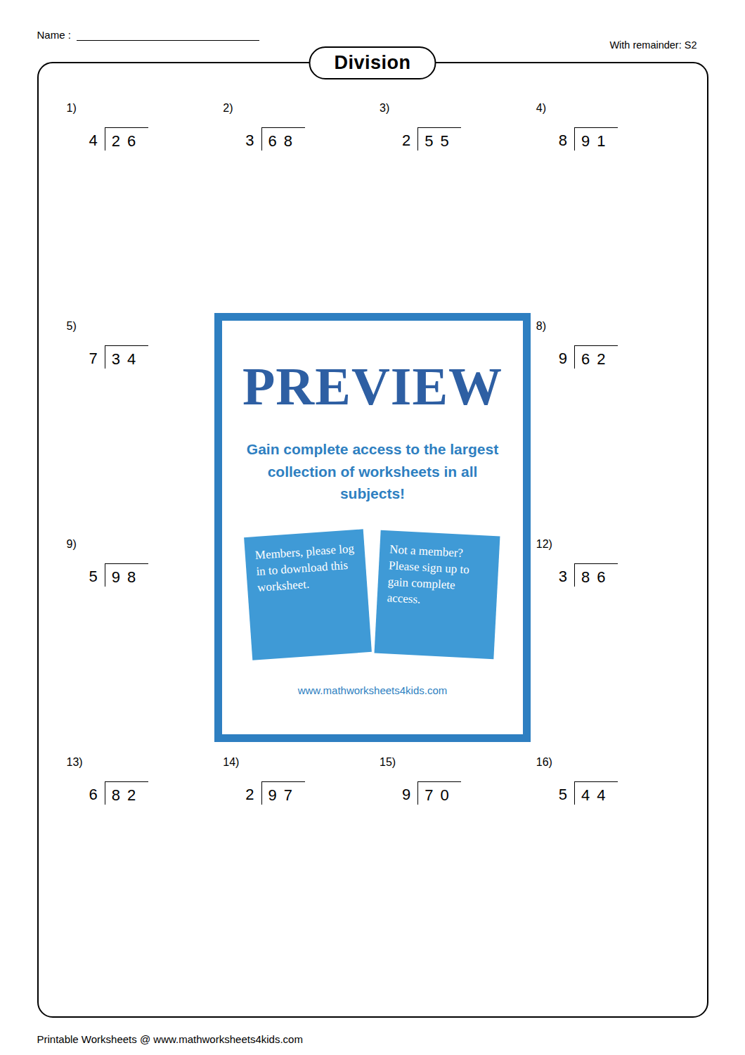Name :
With remainder: S2
Division
1)
4 2 6
2)
3 6 8
3)
2 5 5
4)
8 9 1
5)
7 3 4
8)
9 6 2
9)
5 9 8
12)
3 8 6
13)
6 8 2
14)
2 9 7
15)
9 7 0
16)
5 4 4
PREVIEW
Gain complete access to the largest collection of worksheets in all subjects!
Members, please log in to download this worksheet.
Not a member? Please sign up to gain complete access.
www.mathworksheets4kids.com
Printable Worksheets @ www.mathworksheets4kids.com